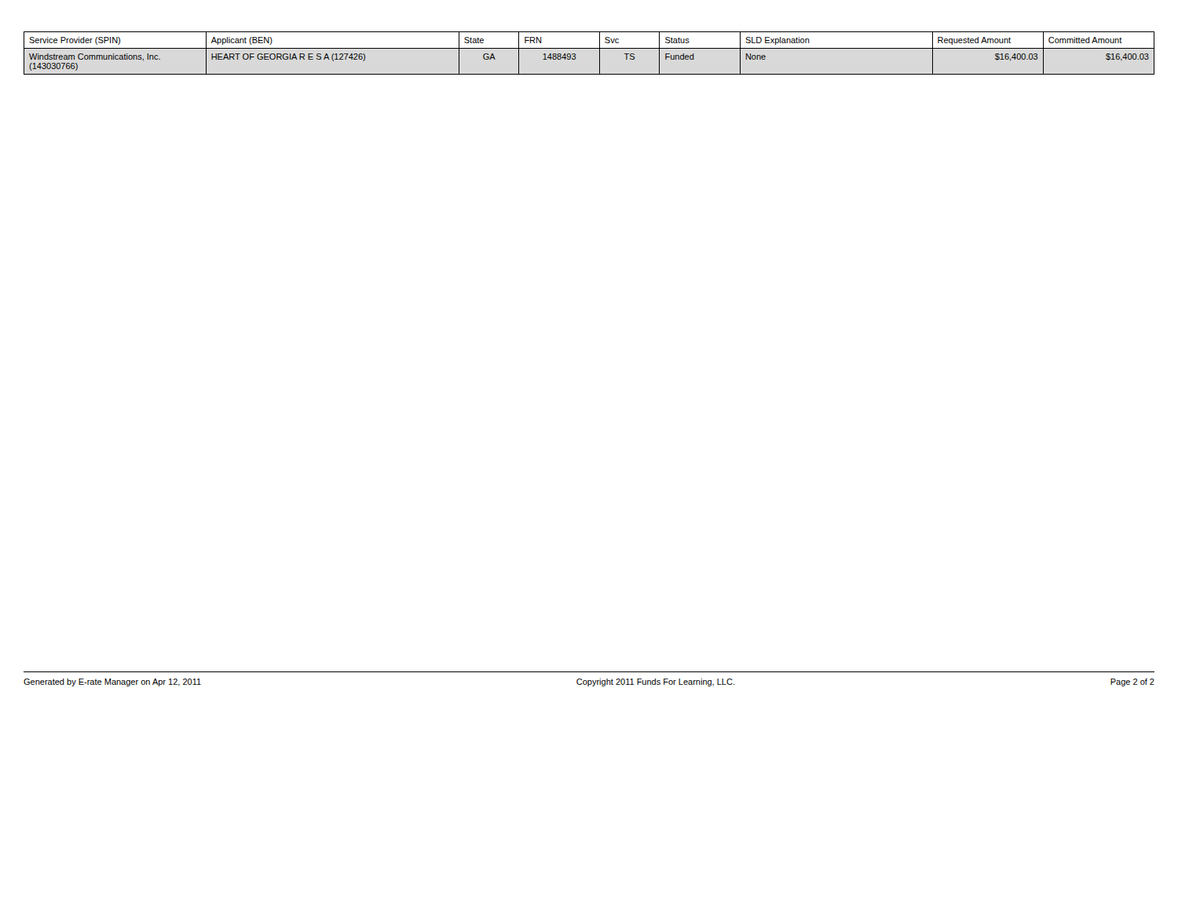| Service Provider (SPIN) | Applicant (BEN) | State | FRN | Svc | Status | SLD Explanation | Requested Amount | Committed Amount |
| --- | --- | --- | --- | --- | --- | --- | --- | --- |
| Windstream Communications, Inc. (143030766) | HEART OF GEORGIA R E S A (127426) | GA | 1488493 | TS | Funded | None | $16,400.03 | $16,400.03 |
Generated by E-rate Manager on Apr 12, 2011
Copyright 2011 Funds For Learning, LLC.
Page 2 of 2